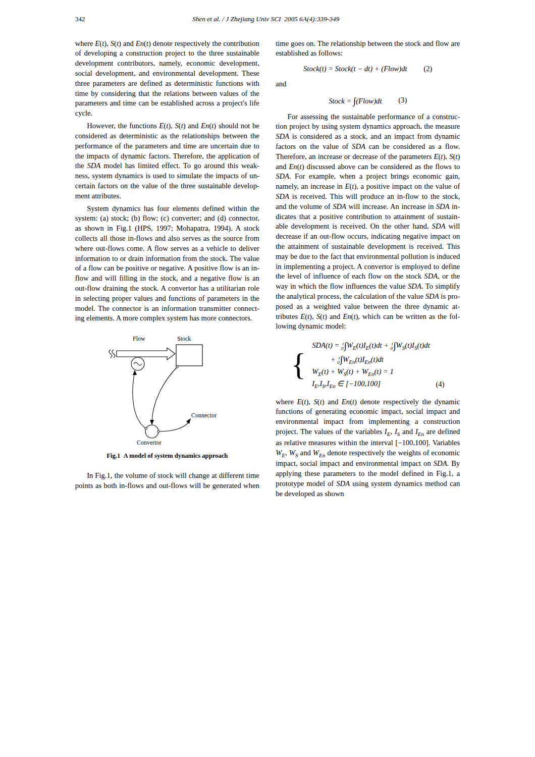342 Shen et al. / J Zhejiang Univ SCI 2005 6A(4):339-349
where E(t), S(t) and En(t) denote respectively the contribution of developing a construction project to the three sustainable development contributors, namely, economic development, social development, and environmental development. These three parameters are defined as deterministic functions with time by considering that the relations between values of the parameters and time can be established across a project's life cycle.
However, the functions E(t), S(t) and En(t) should not be considered as deterministic as the relationships between the performance of the parameters and time are uncertain due to the impacts of dynamic factors. Therefore, the application of the SDA model has limited effect. To go around this weakness, system dynamics is used to simulate the impacts of uncertain factors on the value of the three sustainable development attributes.
System dynamics has four elements defined within the system: (a) stock; (b) flow; (c) converter; and (d) connector, as shown in Fig.1 (HPS, 1997; Mohapatra, 1994). A stock collects all those in-flows and also serves as the source from where out-flows come. A flow serves as a vehicle to deliver information to or drain information from the stock. The value of a flow can be positive or negative. A positive flow is an in-flow and will filling in the stock, and a negative flow is an out-flow draining the stock. A convertor has a utilitarian role in selecting proper values and functions of parameters in the model. The connector is an information transmitter connecting elements. A more complex system has more connectors.
Flow Stock Connector Convertor
Fig.1 A model of system dynamics approach
In Fig.1, the volume of stock will change at different time points as both in-flows and out-flows will be generated when time goes on. The relationship between the stock and flow are established as follows:
Stock(t) = Stock(t − dt) + (Flow)dt (2)
and
Stock = ∫(Flow)dt (3)
For assessing the sustainable performance of a construction project by using system dynamics approach, the measure SDA is considered as a stock, and an impact from dynamic factors on the value of SDA can be considered as a flow. Therefore, an increase or decrease of the parameters E(t), S(t) and En(t) discussed above can be considered as the flows to SDA. For example, when a project brings economic gain, namely, an increase in E(t), a positive impact on the value of SDA is received. This will produce an in-flow to the stock, and the volume of SDA will increase. An increase in SDA indicates that a positive contribution to attainment of sustainable development is received. On the other hand, SDA will decrease if an out-flow occurs, indicating negative impact on the attainment of sustainable development is received. This may be due to the fact that environmental pollution is induced in implementing a project. A convertor is employed to define the level of influence of each flow on the stock SDA, or the way in which the flow influences the value SDA. To simplify the analytical process, the calculation of the value SDA is proposed as a weighted value between the three dynamic attributes E(t), S(t) and En(t), which can be written as the following dynamic model:
{
SDA(t) = t 0∫WE(t)IE(t)dt + t 0∫WS(t)IS(t)dt
+ t 0∫WEn(t)IEn(t)dt
WE(t) + WS(t) + WEn(t) = 1
IE,IS,IEn ∈ [−100,100]
(4)
where E(t), S(t) and En(t) denote respectively the dynamic functions of generating economic impact, social impact and environmental impact from implementing a construction project. The values of the variables IE, IS and IEn are defined as relative measures within the interval [−100,100]. Variables WE, WS and WEn denote respectively the weights of economic impact, social impact and environmental impact on SDA. By applying these parameters to the model defined in Fig.1, a prototype model of SDA using system dynamics method can be developed as shown